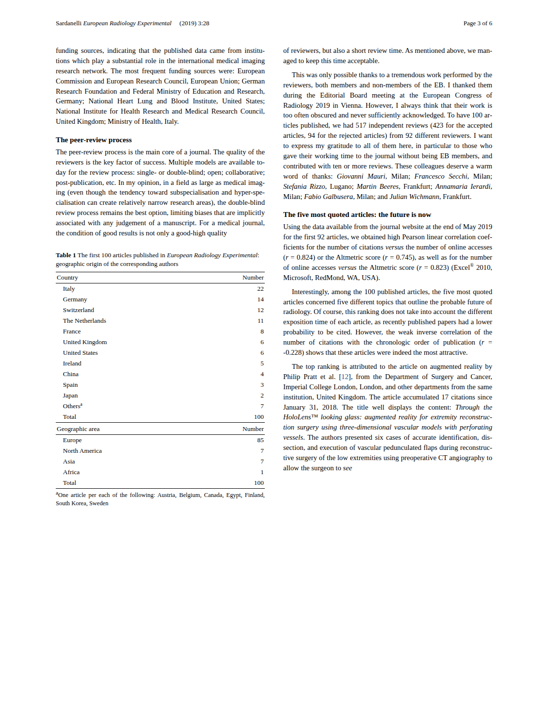Sardanelli European Radiology Experimental (2019) 3:28
Page 3 of 6
funding sources, indicating that the published data came from institutions which play a substantial role in the international medical imaging research network. The most frequent funding sources were: European Commission and European Research Council, European Union; German Research Foundation and Federal Ministry of Education and Research, Germany; National Heart Lung and Blood Institute, United States; National Institute for Health Research and Medical Research Council, United Kingdom; Ministry of Health, Italy.
The peer-review process
The peer-review process is the main core of a journal. The quality of the reviewers is the key factor of success. Multiple models are available today for the review process: single- or double-blind; open; collaborative; post-publication, etc. In my opinion, in a field as large as medical imaging (even though the tendency toward subspecialisation and hyper-specialisation can create relatively narrow research areas), the double-blind review process remains the best option, limiting biases that are implicitly associated with any judgement of a manuscript. For a medical journal, the condition of good results is not only a good-high quality
Table 1 The first 100 articles published in European Radiology Experimental : geographic origin of the corresponding authors
| Country | Number |
| --- | --- |
| Italy | 22 |
| Germany | 14 |
| Switzerland | 12 |
| The Netherlands | 11 |
| France | 8 |
| United Kingdom | 6 |
| United States | 6 |
| Ireland | 5 |
| China | 4 |
| Spain | 3 |
| Japan | 2 |
| Others a | 7 |
| Total | 100 |
| Geographic area | Number |
| Europe | 85 |
| North America | 7 |
| Asia | 7 |
| Africa | 1 |
| Total | 100 |
aOne article per each of the following: Austria, Belgium, Canada, Egypt, Finland, South Korea, Sweden
of reviewers, but also a short review time. As mentioned above, we managed to keep this time acceptable.
This was only possible thanks to a tremendous work performed by the reviewers, both members and non-members of the EB. I thanked them during the Editorial Board meeting at the European Congress of Radiology 2019 in Vienna. However, I always think that their work is too often obscured and never sufficiently acknowledged. To have 100 articles published, we had 517 independent reviews (423 for the accepted articles, 94 for the rejected articles) from 92 different reviewers. I want to express my gratitude to all of them here, in particular to those who gave their working time to the journal without being EB members, and contributed with ten or more reviews. These colleagues deserve a warm word of thanks: Giovanni Mauri, Milan; Francesco Secchi, Milan; Stefania Rizzo, Lugano; Martin Beeres, Frankfurt; Annamaria Ierardi, Milan; Fabio Galbusera, Milan; and Julian Wichmann, Frankfurt.
The five most quoted articles: the future is now
Using the data available from the journal website at the end of May 2019 for the first 92 articles, we obtained high Pearson linear correlation coefficients for the number of citations versus the number of online accesses (r = 0.824) or the Altmetric score (r = 0.745), as well as for the number of online accesses versus the Altmetric score (r = 0.823) (Excel® 2010, Microsoft, RedMond, WA, USA).
Interestingly, among the 100 published articles, the five most quoted articles concerned five different topics that outline the probable future of radiology. Of course, this ranking does not take into account the different exposition time of each article, as recently published papers had a lower probability to be cited. However, the weak inverse correlation of the number of citations with the chronologic order of publication (r = -0.228) shows that these articles were indeed the most attractive.
The top ranking is attributed to the article on augmented reality by Philip Pratt et al. [12], from the Department of Surgery and Cancer, Imperial College London, London, and other departments from the same institution, United Kingdom. The article accumulated 17 citations since January 31, 2018. The title well displays the content: Through the HoloLens™ looking glass: augmented reality for extremity reconstruction surgery using three-dimensional vascular models with perforating vessels. The authors presented six cases of accurate identification, dissection, and execution of vascular pedunculated flaps during reconstructive surgery of the low extremities using preoperative CT angiography to allow the surgeon to see